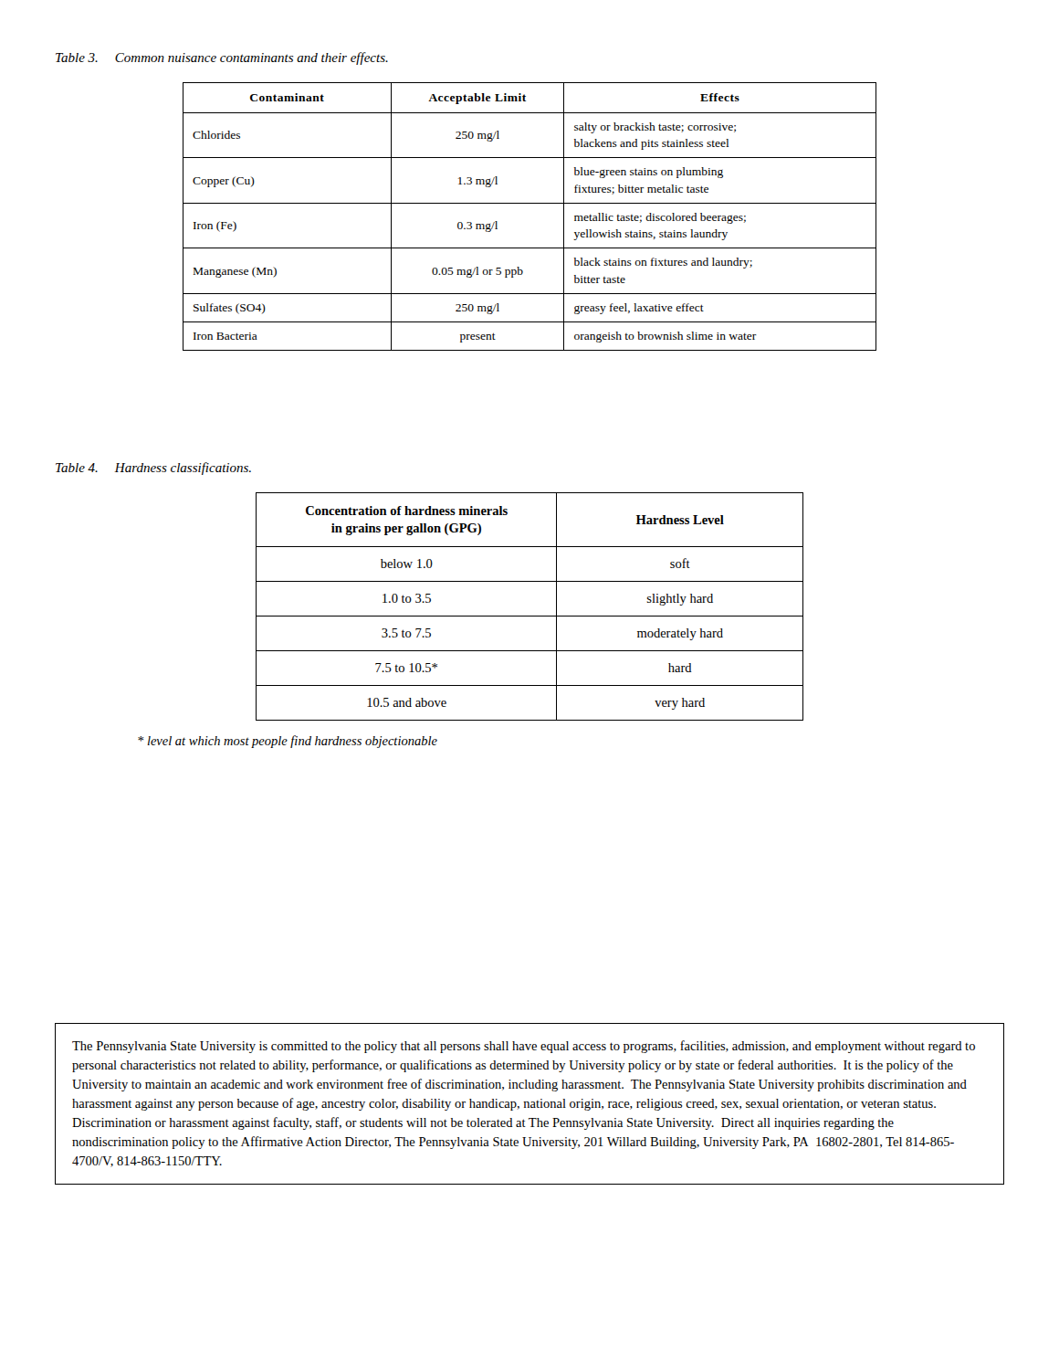Table 3. Common nuisance contaminants and their effects.
| Contaminant | Acceptable Limit | Effects |
| --- | --- | --- |
| Chlorides | 250 mg/l | salty or brackish taste; corrosive; blackens and pits stainless steel |
| Copper (Cu) | 1.3 mg/l | blue-green stains on plumbing fixtures; bitter metalic taste |
| Iron (Fe) | 0.3 mg/l | metallic taste; discolored beerages; yellowish stains, stains laundry |
| Manganese (Mn) | 0.05 mg/l or 5 ppb | black stains on fixtures and laundry; bitter taste |
| Sulfates (SO4) | 250 mg/l | greasy feel, laxative effect |
| Iron Bacteria | present | orangeish to brownish slime in water |
Table 4. Hardness classifications.
| Concentration of hardness minerals in grains per gallon (GPG) | Hardness Level |
| --- | --- |
| below 1.0 | soft |
| 1.0 to 3.5 | slightly hard |
| 3.5 to 7.5 | moderately hard |
| 7.5 to 10.5* | hard |
| 10.5 and above | very hard |
* level at which most people find hardness objectionable
The Pennsylvania State University is committed to the policy that all persons shall have equal access to programs, facilities, admission, and employment without regard to personal characteristics not related to ability, performance, or qualifications as determined by University policy or by state or federal authorities. It is the policy of the University to maintain an academic and work environment free of discrimination, including harassment. The Pennsylvania State University prohibits discrimination and harassment against any person because of age, ancestry color, disability or handicap, national origin, race, religious creed, sex, sexual orientation, or veteran status. Discrimination or harassment against faculty, staff, or students will not be tolerated at The Pennsylvania State University. Direct all inquiries regarding the nondiscrimination policy to the Affirmative Action Director, The Pennsylvania State University, 201 Willard Building, University Park, PA 16802-2801, Tel 814-865-4700/V, 814-863-1150/TTY.